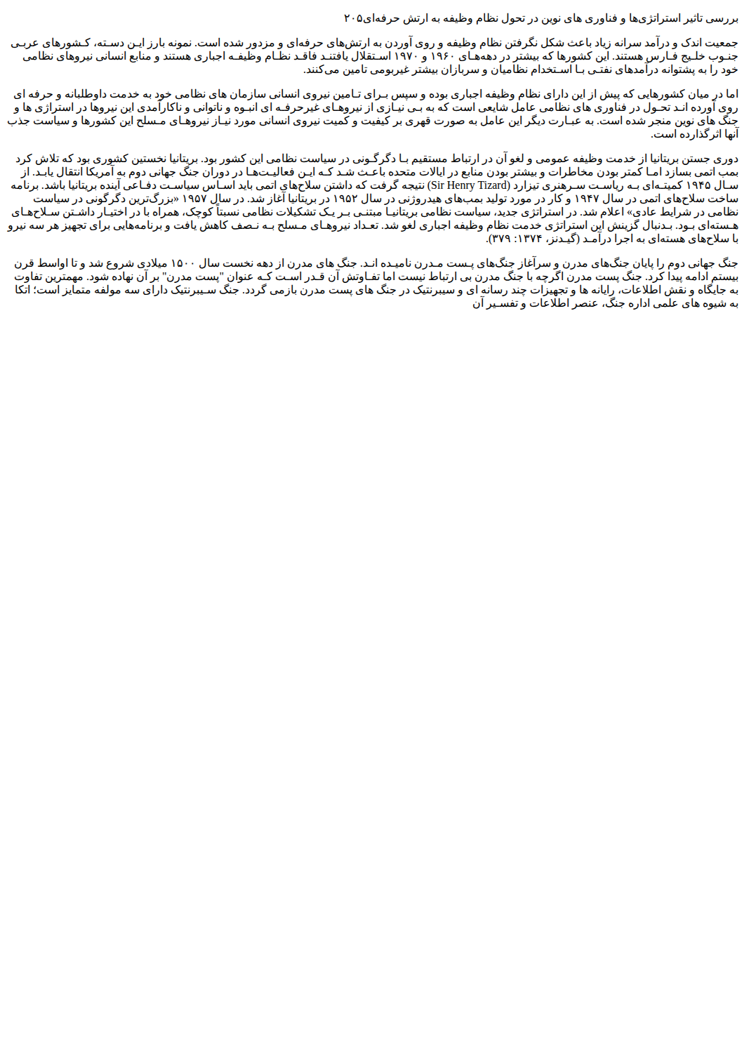بررسی تاثیر استراتژی‌ها و فناوری های نوین در تحول نظام وظیفه به ارتش حرفه‌ای ۲۰۵
جمعیت اندک و درآمد سرانه زیاد باعث شکل نگرفتن نظام وظیفه و روی آوردن به ارتش‌های حرفه‌ای و مزدور شده است. نمونه بارز ایـن دسـته، کـشورهای عربـی جنـوب خلـیج فـارس هستند. این کشورها که بیشتر در دهه‌هـای ۱۹۶۰ و ۱۹۷۰ اسـتقلال یافتنـد فاقـد نظـام وظیفـه اجباری هستند و منابع انسانی نیروهای نظامی خود را به پشتوانه درآمدهای نفتـی بـا اسـتخدام نظامیان و سربازان بیشتر غیربومی تامین می‌کنند.
اما در میان کشورهایی که پیش از این دارای نظام وظیفه اجباری بوده و سپس بـرای تـامین نیروی انسانی سازمان های نظامی خود به خدمت داوطلبانه و حرفه ای روی آورده انـد تحـول در فناوری های نظامی عامل شایعی است که به بـی نیـازی از نیروهـای غیرحرفـه ای انبـوه و ناتوانی و ناکارآمدی این نیروها در استراژی ها و جنگ های نوین منجر شده است. به عبـارت دیگر این عامل به صورت قهری بر کیفیت و کمیت نیروی انسانی مورد نیـاز نیروهـای مـسلح این کشورها و سیاست جذب آنها اثرگذارده است.
دوری جستن بریتانیا از خدمت وظیفه عمومی و لغو آن در ارتباط مستقیم بـا دگرگـونی در سیاست نظامی این کشور بود. بریتانیا نخستین کشوری بود که تلاش کرد بمب اتمی بسازد امـا کمتر بودن مخاطرات و بیشتر بودن منابع در ایالات متحده باعـث شـد کـه ایـن فعالیـت‌هـا در دوران جنگ جهانی دوم به آمریکا انتقال یابـد. از سـال ۱۹۴۵ کمیتـه‌ای بـه ریاسـت سـرهنری تیزارد (Sir Henry Tizard) نتیجه گرفت که داشتن سلاح‌های اتمی باید اسـاس سیاسـت دفـاعی آینده بریتانیا باشد. برنامه ساخت سلاح‌های اتمی در سال ۱۹۴۷ و کار در مورد تولید بمب‌های هیدروژنی در سال ۱۹۵۲ در بریتانیا آغاز شد. در سال ۱۹۵۷ «بزرگ‌ترین دگرگونی در سیاست نظامی در شرایط عادی» اعلام شد. در استراتژی جدید، سیاست نظامی بریتانیـا مبتنـی بـر یـک تشکیلات نظامی نسبتاً کوچک، همراه با در اختیـار داشـتن سـلاح‌هـای هـسته‌ای بـود. بـدنبال گزینش این استراتژی خدمت نظام وظیفه اجباری لغو شد. تعـداد نیروهـای مـسلح بـه نـصف کاهش یافت و برنامه‌هایی برای تجهیز هر سه نیرو با سلاح‌های هسته‌ای به اجرا درآمـد (گیـدنز، ۱۳۷۴: ۳۷۹).
جنگ جهانی دوم را پایان جنگ‌های مدرن و سرآغاز جنگ‌های پـست مـدرن نامیـده انـد. جنگ های مدرن از دهه نخست سال ۱۵۰۰ میلادی شروع شد و تا اواسط قرن بیستم ادامه پیدا کرد. جنگ پست مدرن اگرچه با جنگ مدرن بی ارتباط نیست اما تفـاوتش آن قـدر اسـت کـه عنوان "پست مدرن" بر آن نهاده شود. مهمترین تفاوت به جایگاه و نقش اطلاعات، رایانه ها و تجهیزات چند رسانه ای و سیبرنتیک در جنگ های پست مدرن بازمی گردد. جنگ سـیبرنتیک دارای سه مولفه متمایز است؛ اتکا به شیوه های علمی اداره جنگ، عنصر اطلاعات و تفسـیر آن